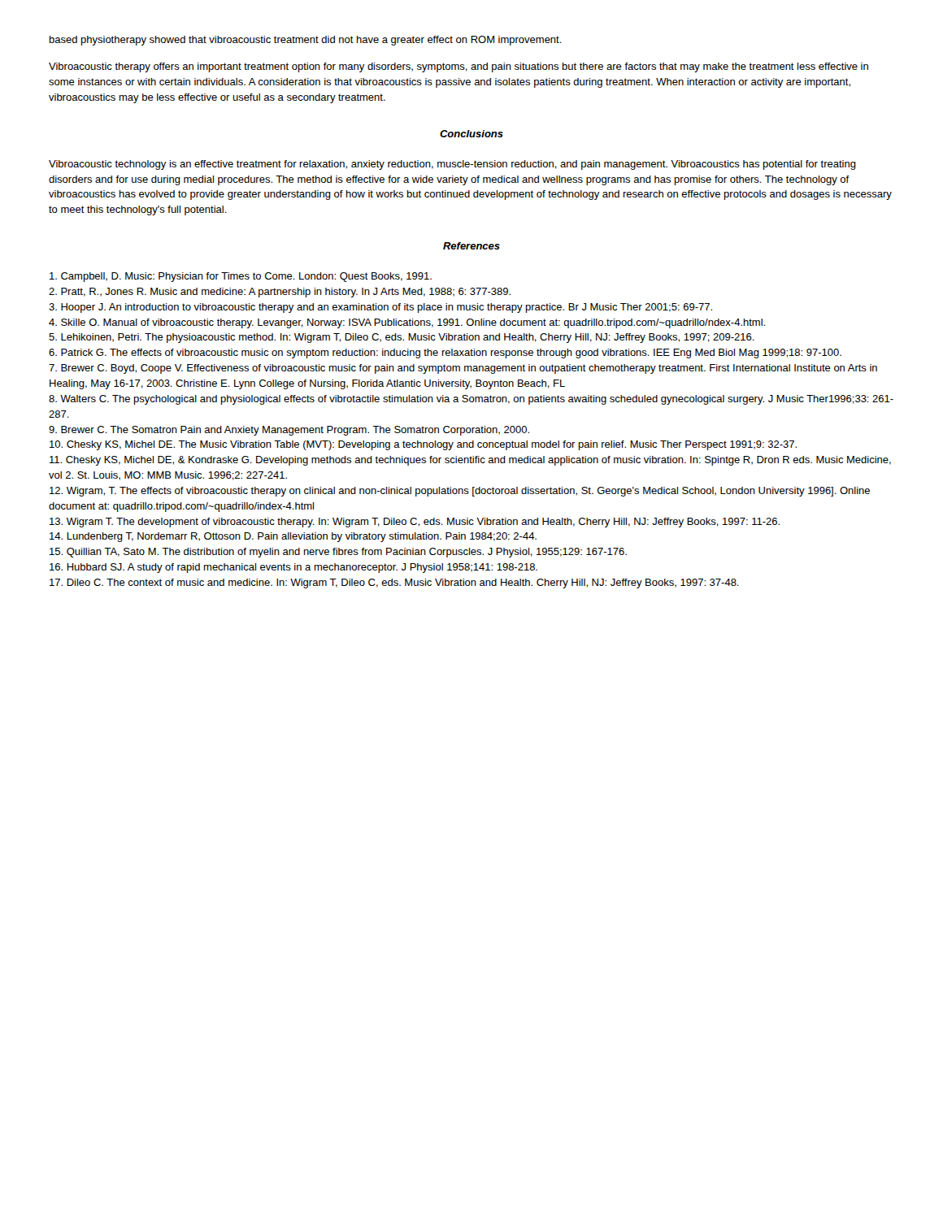based physiotherapy showed that vibroacoustic treatment did not have a greater effect on ROM improvement.
Vibroacoustic therapy offers an important treatment option for many disorders, symptoms, and pain situations but there are factors that may make the treatment less effective in some instances or with certain individuals. A consideration is that vibroacoustics is passive and isolates patients during treatment. When interaction or activity are important, vibroacoustics may be less effective or useful as a secondary treatment.
Conclusions
Vibroacoustic technology is an effective treatment for relaxation, anxiety reduction, muscle-tension reduction, and pain management. Vibroacoustics has potential for treating disorders and for use during medial procedures. The method is effective for a wide variety of medical and wellness programs and has promise for others. The technology of vibroacoustics has evolved to provide greater understanding of how it works but continued development of technology and research on effective protocols and dosages is necessary to meet this technology's full potential.
References
1. Campbell, D. Music: Physician for Times to Come. London: Quest Books, 1991.
2. Pratt, R., Jones R. Music and medicine: A partnership in history. In J Arts Med, 1988; 6: 377-389.
3. Hooper J. An introduction to vibroacoustic therapy and an examination of its place in music therapy practice. Br J Music Ther 2001;5: 69-77.
4. Skille O. Manual of vibroacoustic therapy. Levanger, Norway: ISVA Publications, 1991. Online document at: quadrillo.tripod.com/~quadrillo/ndex-4.html.
5. Lehikoinen, Petri. The physioacoustic method. In: Wigram T, Dileo C, eds. Music Vibration and Health, Cherry Hill, NJ: Jeffrey Books, 1997; 209-216.
6. Patrick G. The effects of vibroacoustic music on symptom reduction: inducing the relaxation response through good vibrations. IEE Eng Med Biol Mag 1999;18: 97-100.
7. Brewer C. Boyd, Coope V. Effectiveness of vibroacoustic music for pain and symptom management in outpatient chemotherapy treatment. First International Institute on Arts in Healing, May 16-17, 2003. Christine E. Lynn College of Nursing, Florida Atlantic University, Boynton Beach, FL
8. Walters C. The psychological and physiological effects of vibrotactile stimulation via a Somatron, on patients awaiting scheduled gynecological surgery. J Music Ther1996;33: 261-287.
9. Brewer C. The Somatron Pain and Anxiety Management Program. The Somatron Corporation, 2000.
10. Chesky KS, Michel DE. The Music Vibration Table (MVT): Developing a technology and conceptual model for pain relief. Music Ther Perspect 1991;9: 32-37.
11. Chesky KS, Michel DE, & Kondraske G. Developing methods and techniques for scientific and medical application of music vibration. In: Spintge R, Dron R eds. Music Medicine, vol 2. St. Louis, MO: MMB Music. 1996;2: 227-241.
12. Wigram, T. The effects of vibroacoustic therapy on clinical and non-clinical populations [doctoroal dissertation, St. George's Medical School, London University 1996]. Online document at: quadrillo.tripod.com/~quadrillo/index-4.html
13. Wigram T. The development of vibroacoustic therapy. In: Wigram T, Dileo C, eds. Music Vibration and Health, Cherry Hill, NJ: Jeffrey Books, 1997: 11-26.
14. Lundenberg T, Nordemarr R, Ottoson D. Pain alleviation by vibratory stimulation. Pain 1984;20: 2-44.
15. Quillian TA, Sato M. The distribution of myelin and nerve fibres from Pacinian Corpuscles. J Physiol, 1955;129: 167-176.
16. Hubbard SJ. A study of rapid mechanical events in a mechanoreceptor. J Physiol 1958;141: 198-218.
17. Dileo C. The context of music and medicine. In: Wigram T, Dileo C, eds. Music Vibration and Health. Cherry Hill, NJ: Jeffrey Books, 1997: 37-48.